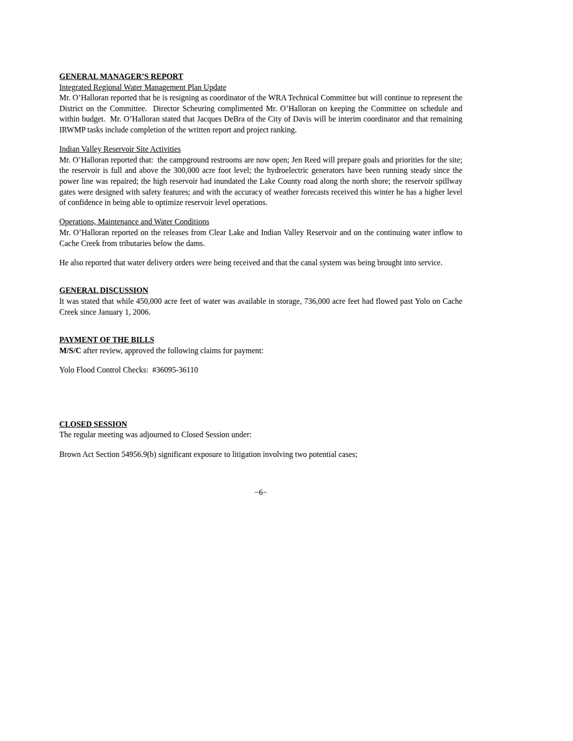General Manager’s Report
Integrated Regional Water Management Plan Update
Mr. O’Halloran reported that he is resigning as coordinator of the WRA Technical Committee but will continue to represent the District on the Committee. Director Scheuring complimented Mr. O’Halloran on keeping the Committee on schedule and within budget. Mr. O’Halloran stated that Jacques DeBra of the City of Davis will be interim coordinator and that remaining IRWMP tasks include completion of the written report and project ranking.
Indian Valley Reservoir Site Activities
Mr. O’Halloran reported that: the campground restrooms are now open; Jen Reed will prepare goals and priorities for the site; the reservoir is full and above the 300,000 acre foot level; the hydroelectric generators have been running steady since the power line was repaired; the high reservoir had inundated the Lake County road along the north shore; the reservoir spillway gates were designed with safety features; and with the accuracy of weather forecasts received this winter he has a higher level of confidence in being able to optimize reservoir level operations.
Operations, Maintenance and Water Conditions
Mr. O’Halloran reported on the releases from Clear Lake and Indian Valley Reservoir and on the continuing water inflow to Cache Creek from tributaries below the dams.
He also reported that water delivery orders were being received and that the canal system was being brought into service.
General Discussion
It was stated that while 450,000 acre feet of water was available in storage, 736,000 acre feet had flowed past Yolo on Cache Creek since January 1, 2006.
Payment of the Bills
M/S/C after review, approved the following claims for payment:
Yolo Flood Control Checks: #36095-36110
Closed Session
The regular meeting was adjourned to Closed Session under:
Brown Act Section 54956.9(b) significant exposure to litigation involving two potential cases;
−6−